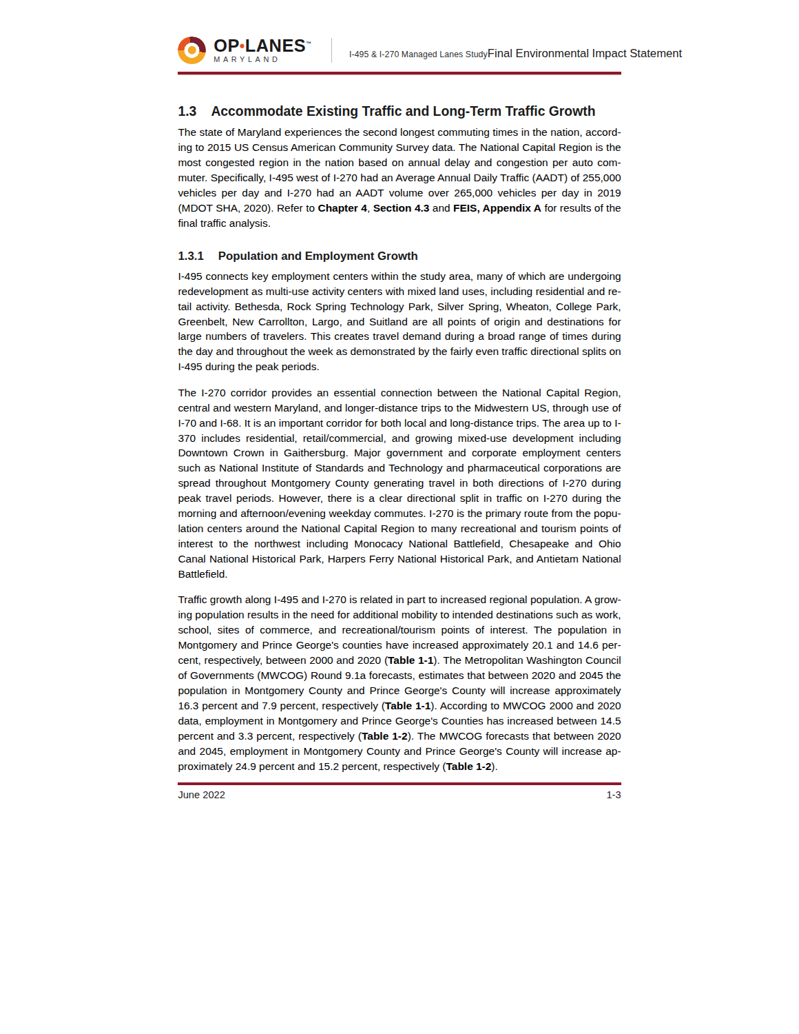OP•LANES™
MARYLAND
I-495 & I-270 Managed Lanes Study
Final Environmental Impact Statement
1.3 Accommodate Existing Traffic and Long-Term Traffic Growth
The state of Maryland experiences the second longest commuting times in the nation, according to 2015 US Census American Community Survey data. The National Capital Region is the most congested region in the nation based on annual delay and congestion per auto commuter. Specifically, I-495 west of I-270 had an Average Annual Daily Traffic (AADT) of 255,000 vehicles per day and I-270 had an AADT volume over 265,000 vehicles per day in 2019 (MDOT SHA, 2020). Refer to Chapter 4, Section 4.3 and FEIS, Appendix A for results of the final traffic analysis.
1.3.1 Population and Employment Growth
I-495 connects key employment centers within the study area, many of which are undergoing redevelopment as multi-use activity centers with mixed land uses, including residential and retail activity. Bethesda, Rock Spring Technology Park, Silver Spring, Wheaton, College Park, Greenbelt, New Carrollton, Largo, and Suitland are all points of origin and destinations for large numbers of travelers. This creates travel demand during a broad range of times during the day and throughout the week as demonstrated by the fairly even traffic directional splits on I-495 during the peak periods.
The I-270 corridor provides an essential connection between the National Capital Region, central and western Maryland, and longer-distance trips to the Midwestern US, through use of I-70 and I-68. It is an important corridor for both local and long-distance trips. The area up to I-370 includes residential, retail/commercial, and growing mixed-use development including Downtown Crown in Gaithersburg. Major government and corporate employment centers such as National Institute of Standards and Technology and pharmaceutical corporations are spread throughout Montgomery County generating travel in both directions of I-270 during peak travel periods. However, there is a clear directional split in traffic on I-270 during the morning and afternoon/evening weekday commutes. I-270 is the primary route from the population centers around the National Capital Region to many recreational and tourism points of interest to the northwest including Monocacy National Battlefield, Chesapeake and Ohio Canal National Historical Park, Harpers Ferry National Historical Park, and Antietam National Battlefield.
Traffic growth along I-495 and I-270 is related in part to increased regional population. A growing population results in the need for additional mobility to intended destinations such as work, school, sites of commerce, and recreational/tourism points of interest. The population in Montgomery and Prince George's counties have increased approximately 20.1 and 14.6 percent, respectively, between 2000 and 2020 (Table 1-1). The Metropolitan Washington Council of Governments (MWCOG) Round 9.1a forecasts, estimates that between 2020 and 2045 the population in Montgomery County and Prince George's County will increase approximately 16.3 percent and 7.9 percent, respectively (Table 1-1). According to MWCOG 2000 and 2020 data, employment in Montgomery and Prince George's Counties has increased between 14.5 percent and 3.3 percent, respectively (Table 1-2). The MWCOG forecasts that between 2020 and 2045, employment in Montgomery County and Prince George's County will increase approximately 24.9 percent and 15.2 percent, respectively (Table 1-2).
June 2022
1-3